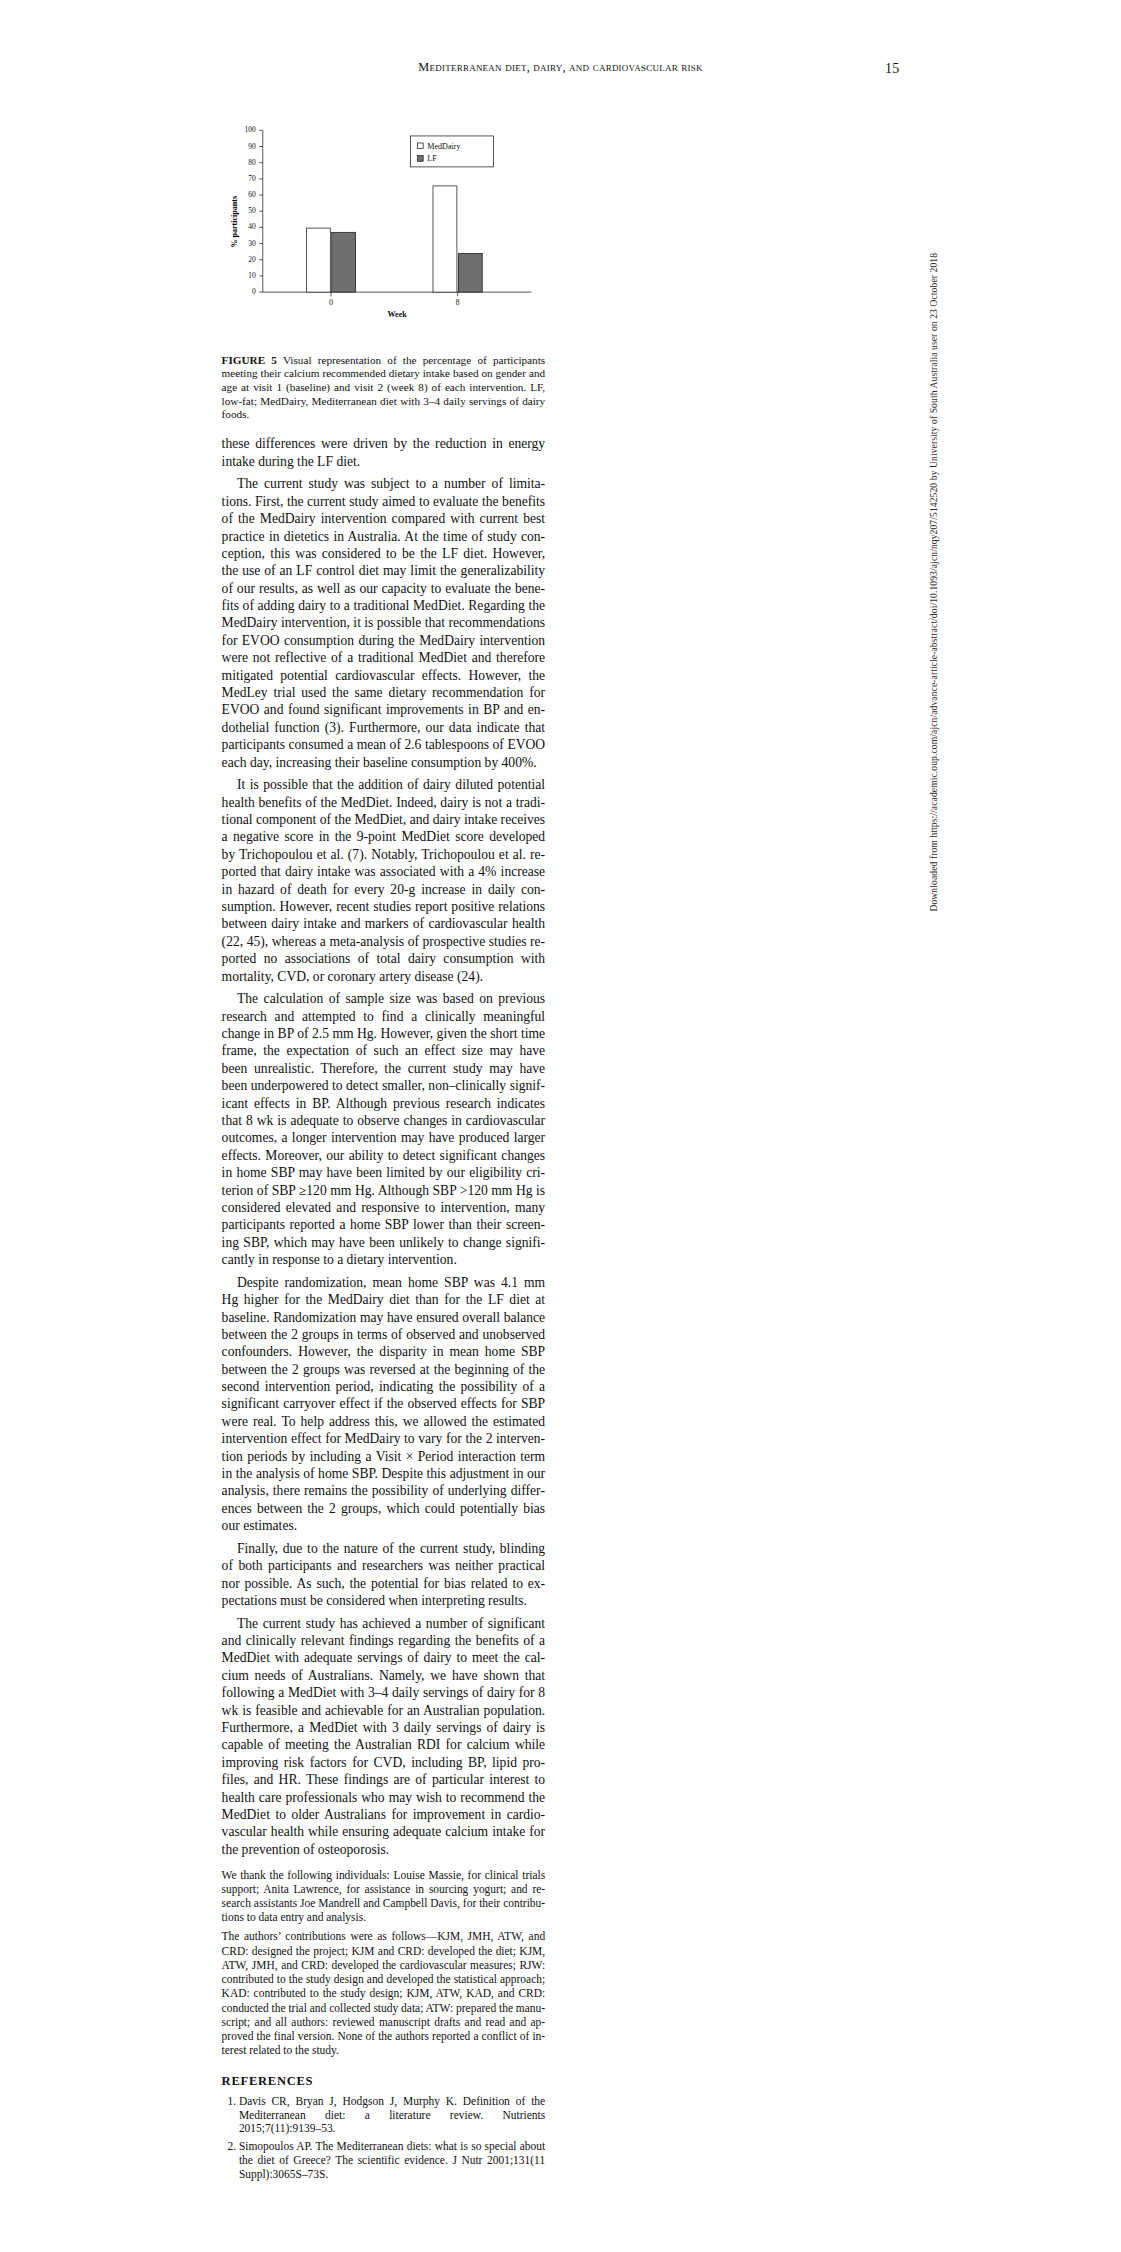Downloaded from https://academic.oup.com/ajcn/advance-article-abstract/doi/10.1093/ajcn/nqy207/5142520 by University of South Australia user on 23 October 2018
Mediterranean diet, dairy, and cardiovascular risk 15
0 10 20 30 40 50 60 70 80 90 100 % participants MedDairy LF 0 8 Week
FIGURE 5 Visual representation of the percentage of participants meeting their calcium recommended dietary intake based on gender and age at visit 1 (baseline) and visit 2 (week 8) of each intervention. LF, low-fat; MedDairy, Mediterranean diet with 3–4 daily servings of dairy foods.
these differences were driven by the reduction in energy intake during the LF diet.
The current study was subject to a number of limitations. First, the current study aimed to evaluate the benefits of the MedDairy intervention compared with current best practice in dietetics in Australia. At the time of study conception, this was considered to be the LF diet. However, the use of an LF control diet may limit the generalizability of our results, as well as our capacity to evaluate the benefits of adding dairy to a traditional MedDiet. Regarding the MedDairy intervention, it is possible that recommendations for EVOO consumption during the MedDairy intervention were not reflective of a traditional MedDiet and therefore mitigated potential cardiovascular effects. However, the MedLey trial used the same dietary recommendation for EVOO and found significant improvements in BP and endothelial function (3). Furthermore, our data indicate that participants consumed a mean of 2.6 tablespoons of EVOO each day, increasing their baseline consumption by 400%.
It is possible that the addition of dairy diluted potential health benefits of the MedDiet. Indeed, dairy is not a traditional component of the MedDiet, and dairy intake receives a negative score in the 9-point MedDiet score developed by Trichopoulou et al. (7). Notably, Trichopoulou et al. reported that dairy intake was associated with a 4% increase in hazard of death for every 20-g increase in daily consumption. However, recent studies report positive relations between dairy intake and markers of cardiovascular health (22, 45), whereas a meta-analysis of prospective studies reported no associations of total dairy consumption with mortality, CVD, or coronary artery disease (24).
The calculation of sample size was based on previous research and attempted to find a clinically meaningful change in BP of 2.5 mm Hg. However, given the short time frame, the expectation of such an effect size may have been unrealistic. Therefore, the current study may have been underpowered to detect smaller, non–clinically significant effects in BP. Although previous research indicates that 8 wk is adequate to observe changes in cardiovascular outcomes, a longer intervention may have produced larger effects. Moreover, our ability to detect significant changes in home SBP may have been limited by our eligibility criterion of SBP ≥120 mm Hg. Although SBP >120 mm Hg is considered elevated and responsive to intervention, many participants reported a home SBP lower than their screening SBP, which may have been unlikely to change significantly in response to a dietary intervention.
Despite randomization, mean home SBP was 4.1 mm Hg higher for the MedDairy diet than for the LF diet at baseline. Randomization may have ensured overall balance between the 2 groups in terms of observed and unobserved confounders. However, the disparity in mean home SBP between the 2 groups was reversed at the beginning of the second intervention period, indicating the possibility of a significant carryover effect if the observed effects for SBP were real. To help address this, we allowed the estimated intervention effect for MedDairy to vary for the 2 intervention periods by including a Visit × Period interaction term in the analysis of home SBP. Despite this adjustment in our analysis, there remains the possibility of underlying differences between the 2 groups, which could potentially bias our estimates.
Finally, due to the nature of the current study, blinding of both participants and researchers was neither practical nor possible. As such, the potential for bias related to expectations must be considered when interpreting results.
The current study has achieved a number of significant and clinically relevant findings regarding the benefits of a MedDiet with adequate servings of dairy to meet the calcium needs of Australians. Namely, we have shown that following a MedDiet with 3–4 daily servings of dairy for 8 wk is feasible and achievable for an Australian population. Furthermore, a MedDiet with 3 daily servings of dairy is capable of meeting the Australian RDI for calcium while improving risk factors for CVD, including BP, lipid profiles, and HR. These findings are of particular interest to health care professionals who may wish to recommend the MedDiet to older Australians for improvement in cardiovascular health while ensuring adequate calcium intake for the prevention of osteoporosis.
We thank the following individuals: Louise Massie, for clinical trials support; Anita Lawrence, for assistance in sourcing yogurt; and research assistants Joe Mandrell and Campbell Davis, for their contributions to data entry and analysis.
The authors’ contributions were as follows—KJM, JMH, ATW, and CRD: designed the project; KJM and CRD: developed the diet; KJM, ATW, JMH, and CRD: developed the cardiovascular measures; RJW: contributed to the study design and developed the statistical approach; KAD: contributed to the study design; KJM, ATW, KAD, and CRD: conducted the trial and collected study data; ATW: prepared the manuscript; and all authors: reviewed manuscript drafts and read and approved the final version. None of the authors reported a conflict of interest related to the study.
References
Davis CR, Bryan J, Hodgson J, Murphy K. Definition of the Mediterranean diet: a literature review. Nutrients 2015;7(11):9139–53.
Simopoulos AP. The Mediterranean diets: what is so special about the diet of Greece? The scientific evidence. J Nutr 2001;131(11 Suppl):3065S–73S.